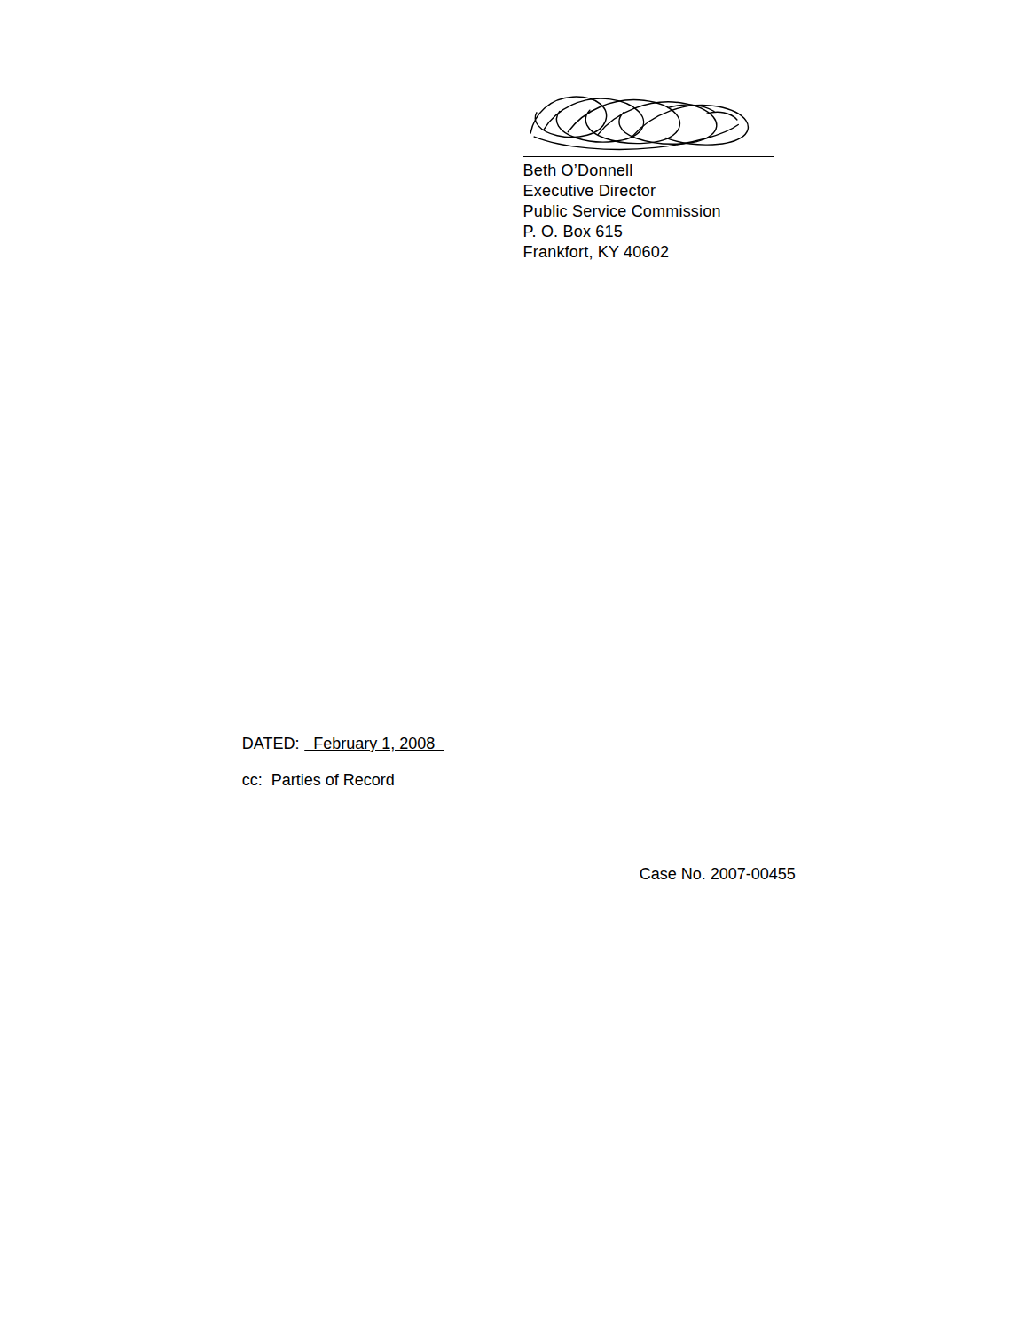Beth O’Donnell
Executive Director
Public Service Commission
P. O. Box 615
Frankfort, KY 40602
DATED: February 1, 2008
cc: Parties of Record
Case No. 2007-00455